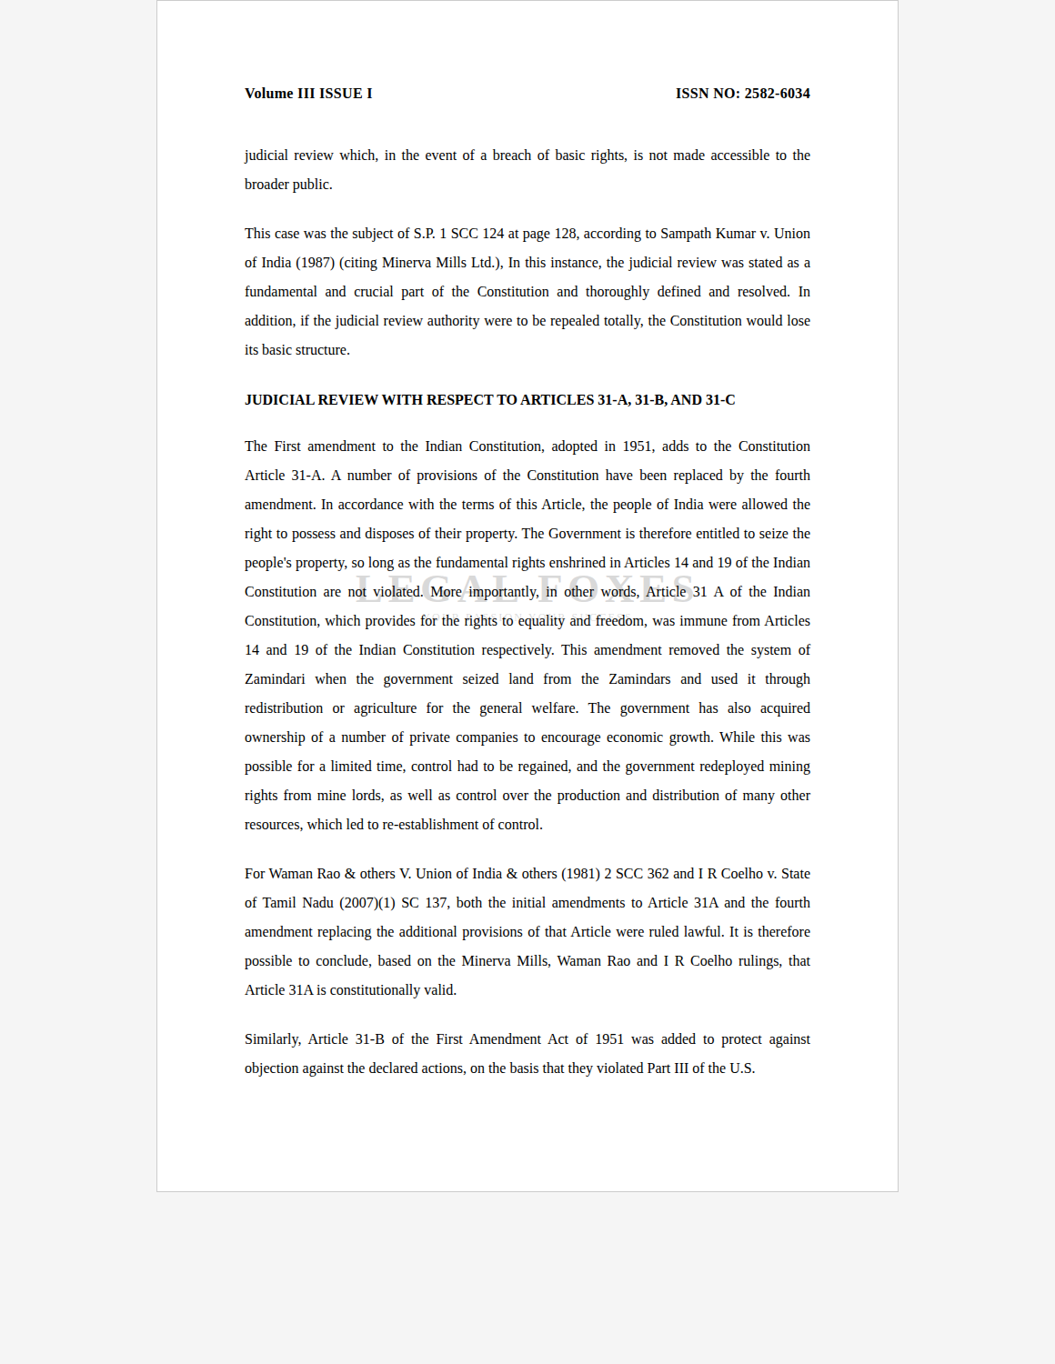Volume III ISSUE I ISSN NO: 2582-6034
LEGAL FOXES YOUR PASSION YOUR SUCCESS
judicial review which, in the event of a breach of basic rights, is not made accessible to the broader public.
This case was the subject of S.P. 1 SCC 124 at page 128, according to Sampath Kumar v. Union of India (1987) (citing Minerva Mills Ltd.), In this instance, the judicial review was stated as a fundamental and crucial part of the Constitution and thoroughly defined and resolved. In addition, if the judicial review authority were to be repealed totally, the Constitution would lose its basic structure.
JUDICIAL REVIEW WITH RESPECT TO ARTICLES 31-A, 31-B, AND 31-C
The First amendment to the Indian Constitution, adopted in 1951, adds to the Constitution Article 31-A. A number of provisions of the Constitution have been replaced by the fourth amendment. In accordance with the terms of this Article, the people of India were allowed the right to possess and disposes of their property. The Government is therefore entitled to seize the people's property, so long as the fundamental rights enshrined in Articles 14 and 19 of the Indian Constitution are not violated. More importantly, in other words, Article 31 A of the Indian Constitution, which provides for the rights to equality and freedom, was immune from Articles 14 and 19 of the Indian Constitution respectively. This amendment removed the system of Zamindari when the government seized land from the Zamindars and used it through redistribution or agriculture for the general welfare. The government has also acquired ownership of a number of private companies to encourage economic growth. While this was possible for a limited time, control had to be regained, and the government redeployed mining rights from mine lords, as well as control over the production and distribution of many other resources, which led to re-establishment of control.
For Waman Rao & others V. Union of India & others (1981) 2 SCC 362 and I R Coelho v. State of Tamil Nadu (2007)(1) SC 137, both the initial amendments to Article 31A and the fourth amendment replacing the additional provisions of that Article were ruled lawful. It is therefore possible to conclude, based on the Minerva Mills, Waman Rao and I R Coelho rulings, that Article 31A is constitutionally valid.
Similarly, Article 31-B of the First Amendment Act of 1951 was added to protect against objection against the declared actions, on the basis that they violated Part III of the U.S.